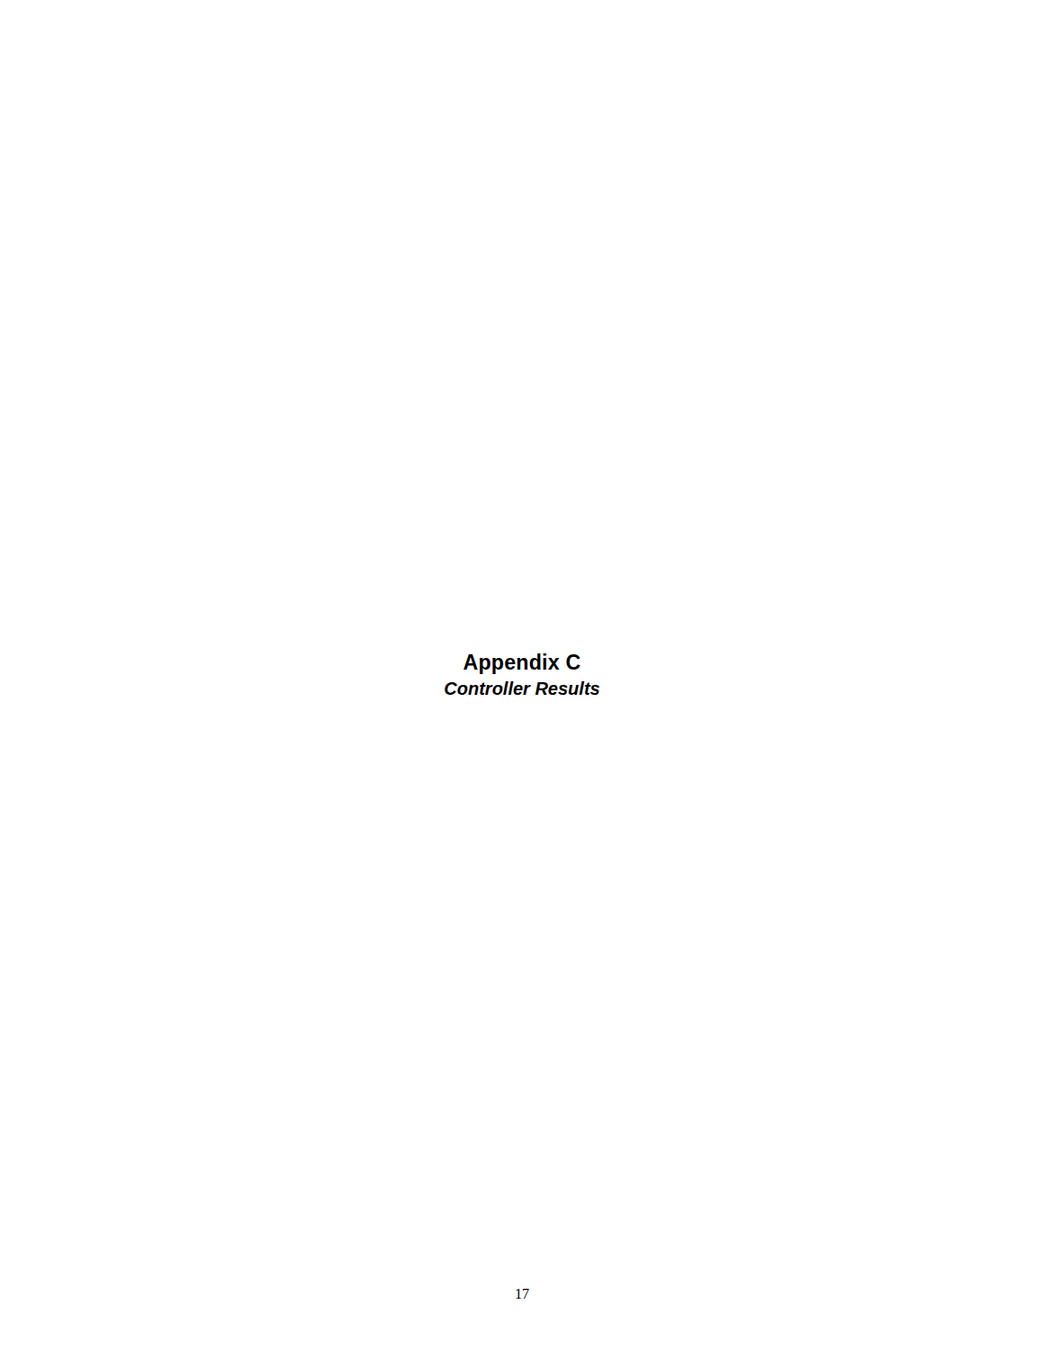Appendix C
Controller Results
17